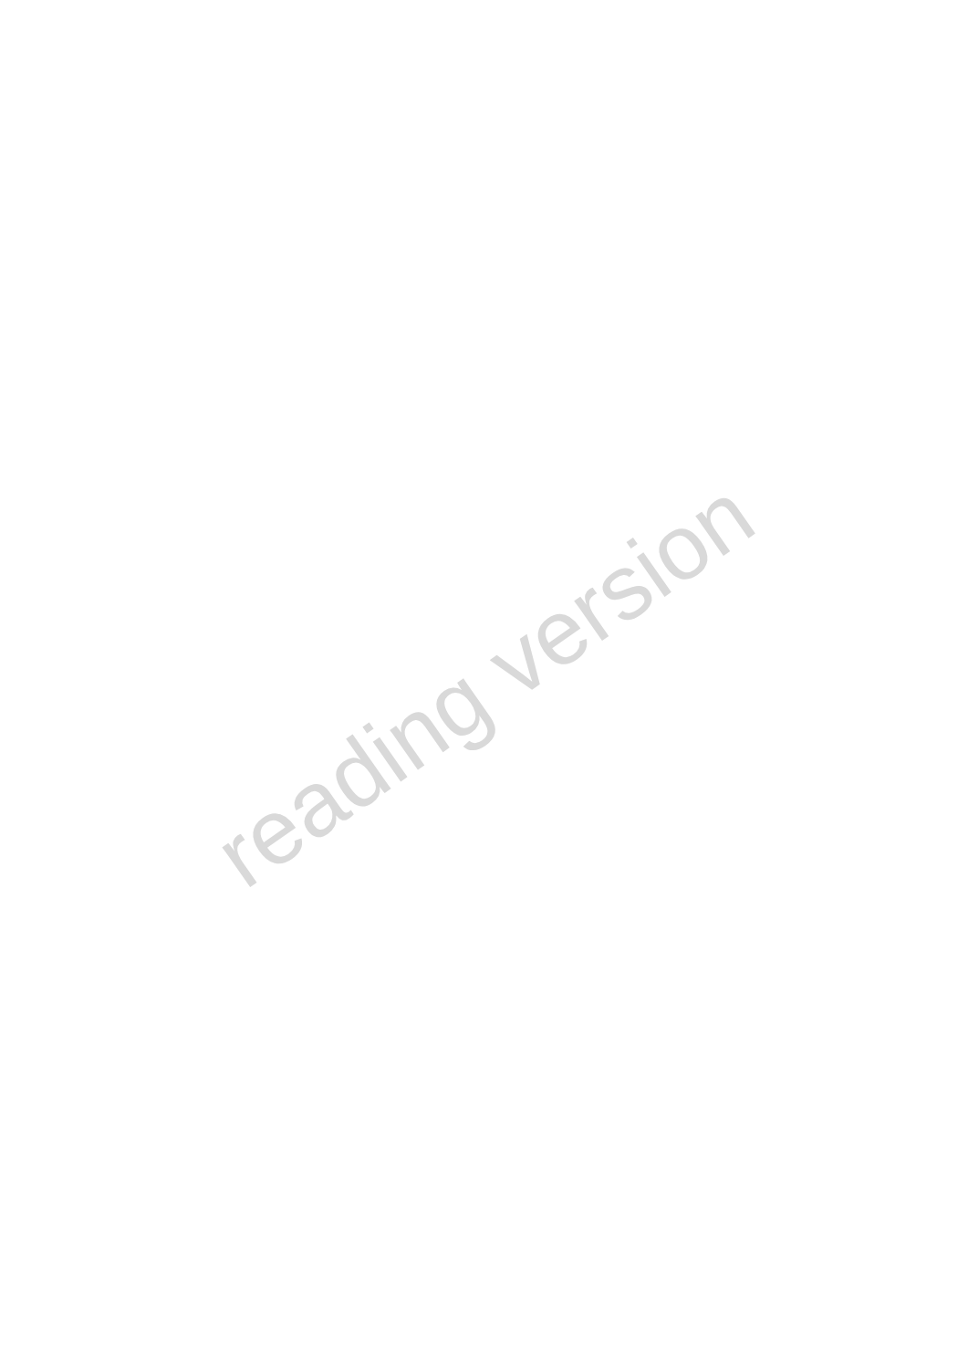reading version